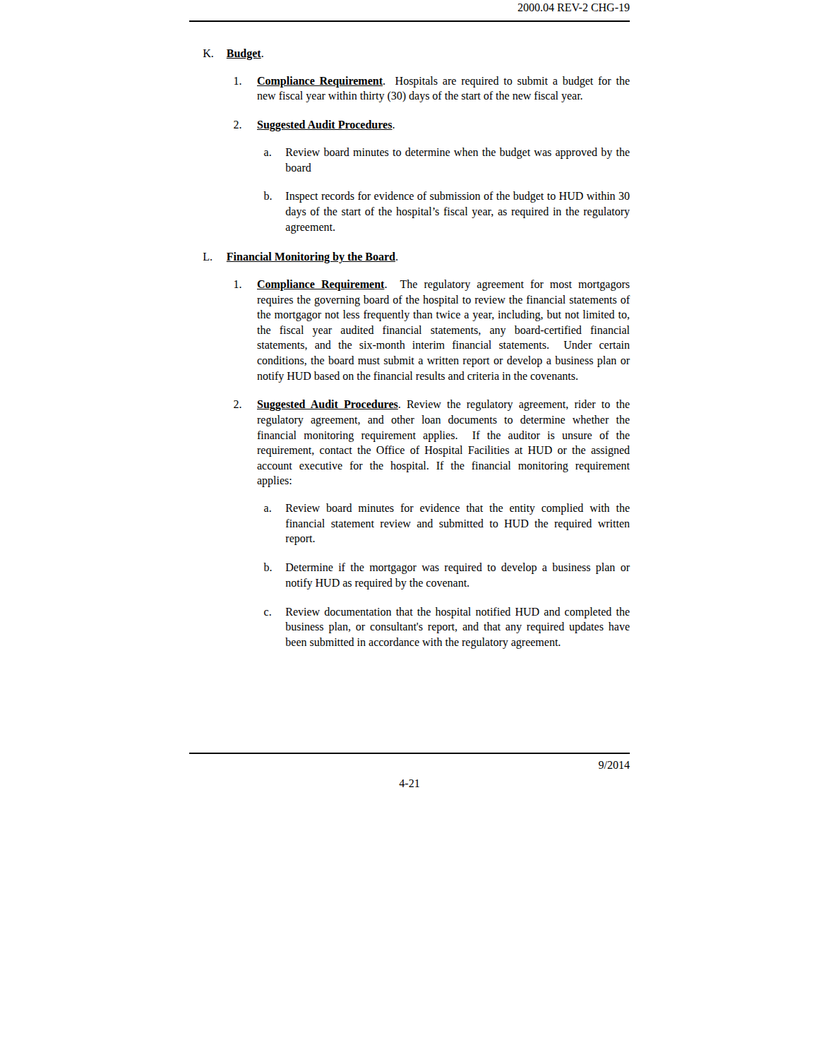2000.04 REV-2 CHG-19
K.
Budget.
1.
Compliance Requirement. Hospitals are required to submit a budget for the new fiscal year within thirty (30) days of the start of the new fiscal year.
2.
Suggested Audit Procedures.
a.
Review board minutes to determine when the budget was approved by the board
b.
Inspect records for evidence of submission of the budget to HUD within 30 days of the start of the hospital’s fiscal year, as required in the regulatory agreement.
L.
Financial Monitoring by the Board.
1.
Compliance Requirement. The regulatory agreement for most mortgagors requires the governing board of the hospital to review the financial statements of the mortgagor not less frequently than twice a year, including, but not limited to, the fiscal year audited financial statements, any board-certified financial statements, and the six-month interim financial statements. Under certain conditions, the board must submit a written report or develop a business plan or notify HUD based on the financial results and criteria in the covenants.
2.
Suggested Audit Procedures. Review the regulatory agreement, rider to the regulatory agreement, and other loan documents to determine whether the financial monitoring requirement applies. If the auditor is unsure of the requirement, contact the Office of Hospital Facilities at HUD or the assigned account executive for the hospital. If the financial monitoring requirement applies:
a.
Review board minutes for evidence that the entity complied with the financial statement review and submitted to HUD the required written report.
b.
Determine if the mortgagor was required to develop a business plan or notify HUD as required by the covenant.
c.
Review documentation that the hospital notified HUD and completed the business plan, or consultant's report, and that any required updates have been submitted in accordance with the regulatory agreement.
9/2014
4-21